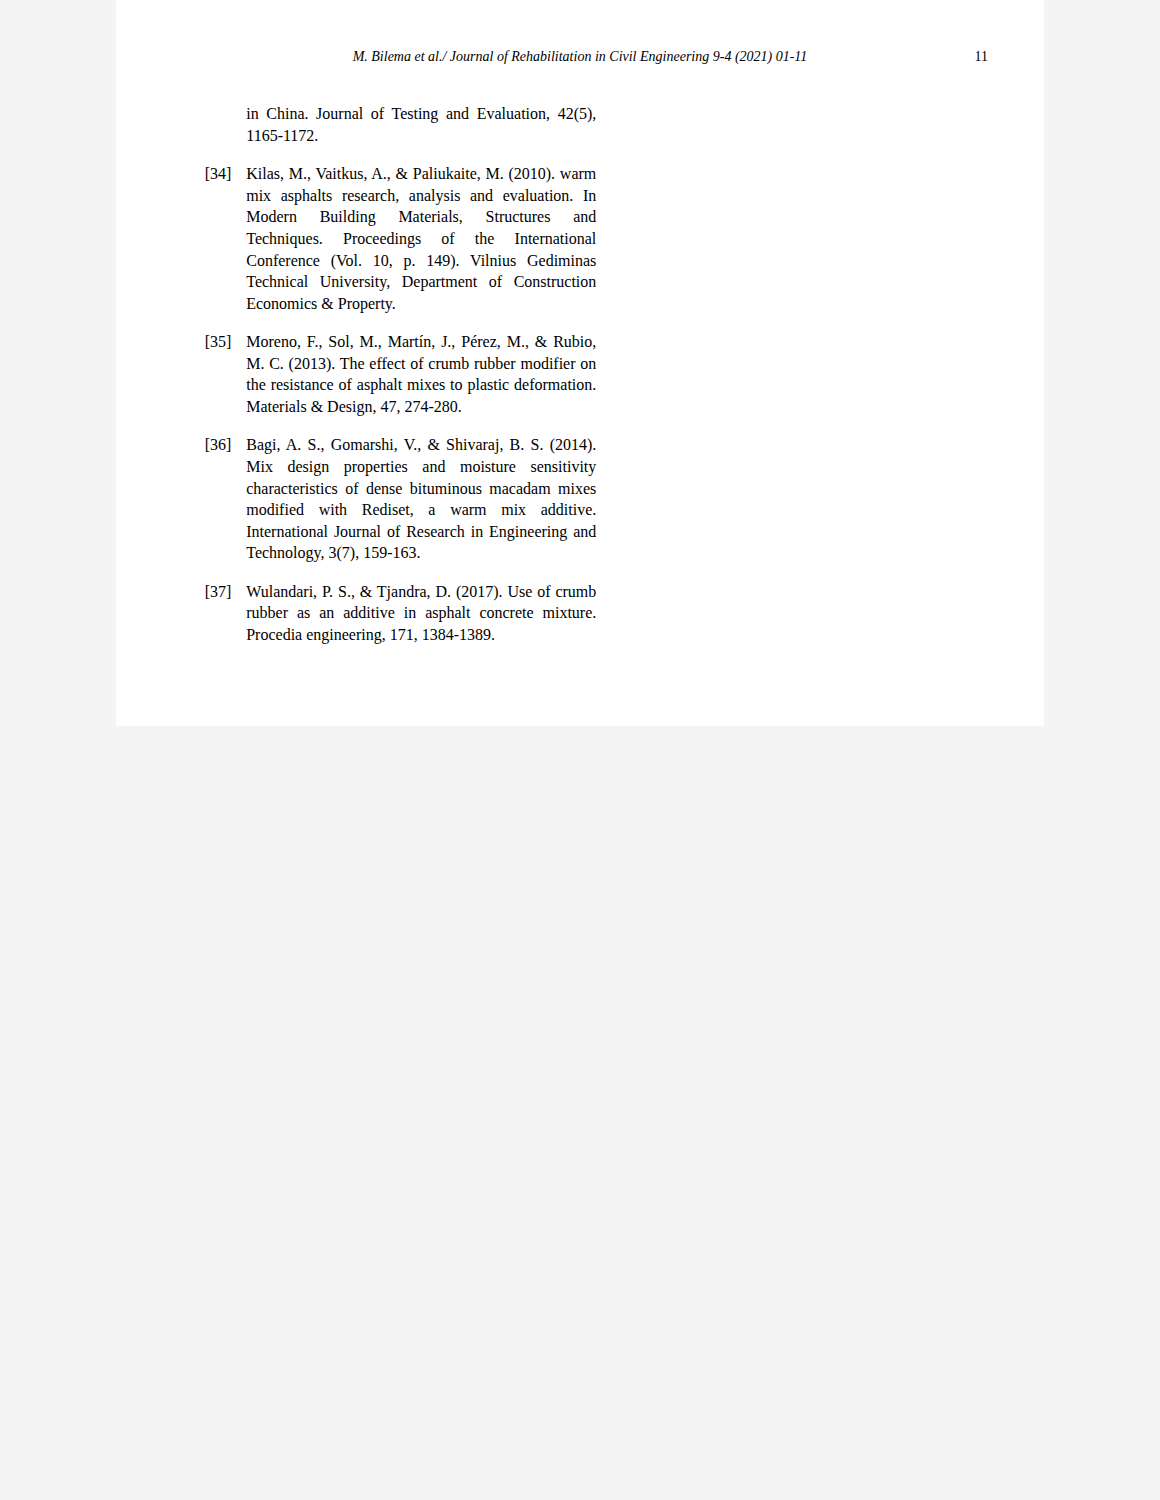M. Bilema et al./ Journal of Rehabilitation in Civil Engineering 9-4 (2021) 01-11 11
in China. Journal of Testing and Evaluation, 42(5), 1165-1172.
[34] Kilas, M., Vaitkus, A., & Paliukaite, M. (2010). warm mix asphalts research, analysis and evaluation. In Modern Building Materials, Structures and Techniques. Proceedings of the International Conference (Vol. 10, p. 149). Vilnius Gediminas Technical University, Department of Construction Economics & Property.
[35] Moreno, F., Sol, M., Martín, J., Pérez, M., & Rubio, M. C. (2013). The effect of crumb rubber modifier on the resistance of asphalt mixes to plastic deformation. Materials & Design, 47, 274-280.
[36] Bagi, A. S., Gomarshi, V., & Shivaraj, B. S. (2014). Mix design properties and moisture sensitivity characteristics of dense bituminous macadam mixes modified with Rediset, a warm mix additive. International Journal of Research in Engineering and Technology, 3(7), 159-163.
[37] Wulandari, P. S., & Tjandra, D. (2017). Use of crumb rubber as an additive in asphalt concrete mixture. Procedia engineering, 171, 1384-1389.